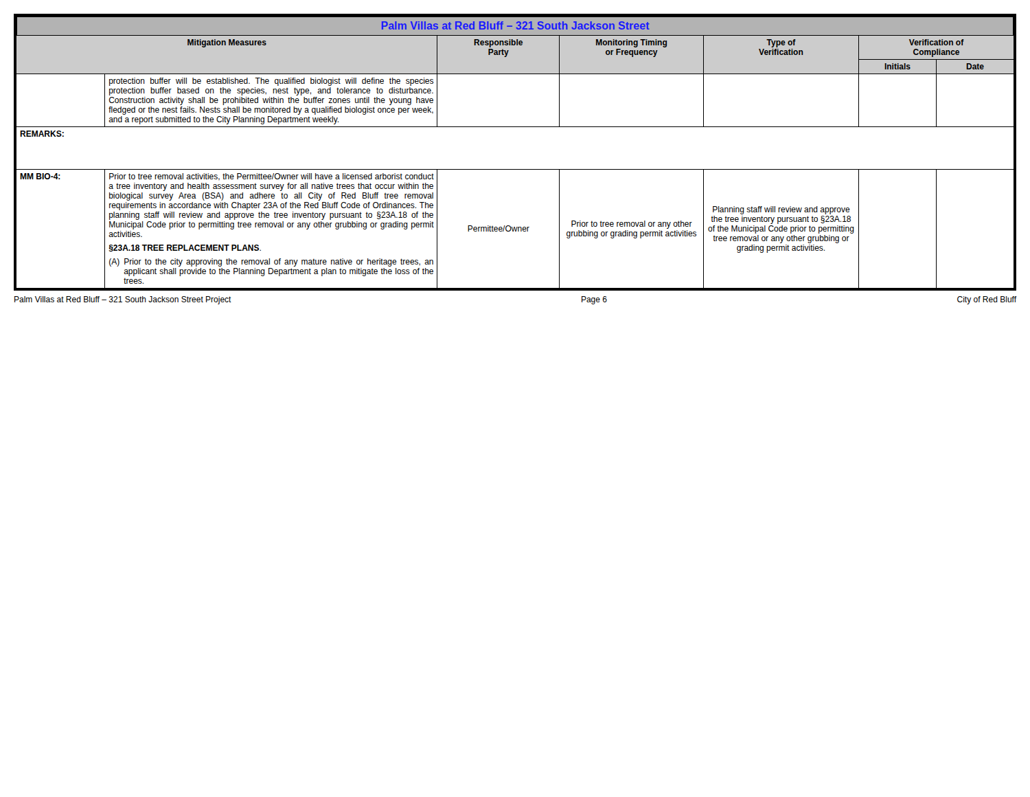Palm Villas at Red Bluff – 321 South Jackson Street
| Mitigation Measures | Responsible Party | Monitoring Timing or Frequency | Type of Verification | Verification of Compliance |
| --- | --- | --- | --- | --- |
| Initials | Date |
| | protection buffer will be established. The qualified biologist will define the species protection buffer based on the species, nest type, and tolerance to disturbance. Construction activity shall be prohibited within the buffer zones until the young have fledged or the nest fails. Nests shall be monitored by a qualified biologist once per week, and a report submitted to the City Planning Department weekly. | | | | | |
| REMARKS: |
| MM BIO-4: | Prior to tree removal activities, the Permittee/Owner will have a licensed arborist conduct a tree inventory and health assessment survey for all native trees that occur within the biological survey Area (BSA) and adhere to all City of Red Bluff tree removal requirements in accordance with Chapter 23A of the Red Bluff Code of Ordinances. The planning staff will review and approve the tree inventory pursuant to §23A.18 of the Municipal Code prior to permitting tree removal or any other grubbing or grading permit activities. §23A.18 TREE REPLACEMENT PLANS . (A) Prior to the city approving the removal of any mature native or heritage trees, an applicant shall provide to the Planning Department a plan to mitigate the loss of the trees. | Permittee/Owner | Prior to tree removal or any other grubbing or grading permit activities | Planning staff will review and approve the tree inventory pursuant to §23A.18 of the Municipal Code prior to permitting tree removal or any other grubbing or grading permit activities. | | |
Palm Villas at Red Bluff – 321 South Jackson Street Project Page 6 City of Red Bluff